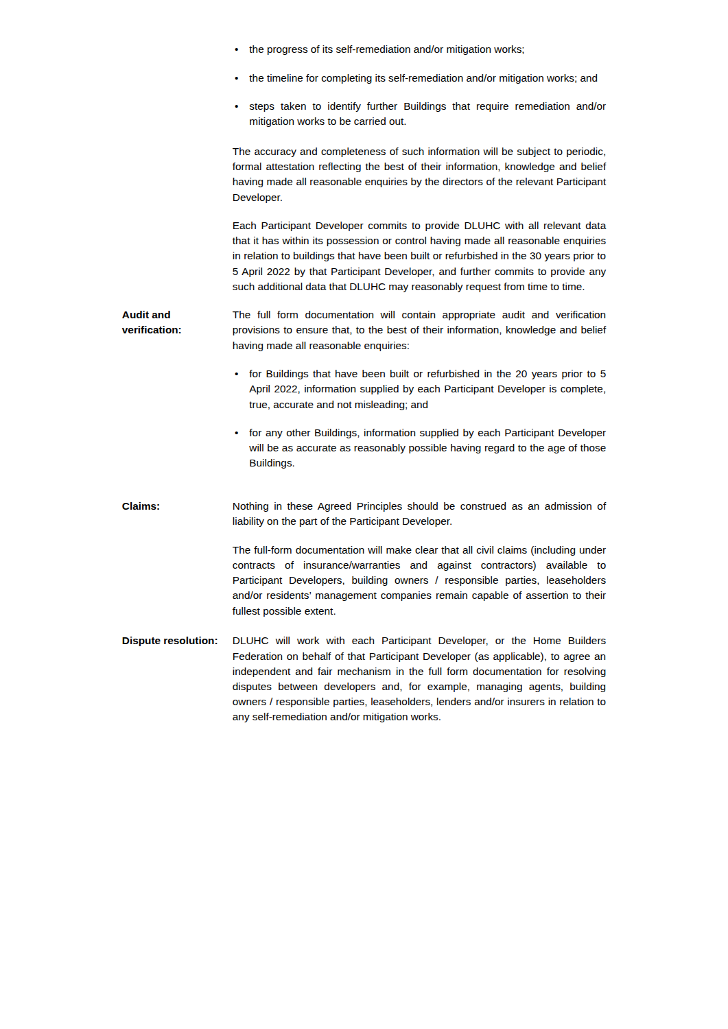the progress of its self-remediation and/or mitigation works;
the timeline for completing its self-remediation and/or mitigation works; and
steps taken to identify further Buildings that require remediation and/or mitigation works to be carried out.
The accuracy and completeness of such information will be subject to periodic, formal attestation reflecting the best of their information, knowledge and belief having made all reasonable enquiries by the directors of the relevant Participant Developer.
Each Participant Developer commits to provide DLUHC with all relevant data that it has within its possession or control having made all reasonable enquiries in relation to buildings that have been built or refurbished in the 30 years prior to 5 April 2022 by that Participant Developer, and further commits to provide any such additional data that DLUHC may reasonably request from time to time.
Audit and verification:
The full form documentation will contain appropriate audit and verification provisions to ensure that, to the best of their information, knowledge and belief having made all reasonable enquiries:
for Buildings that have been built or refurbished in the 20 years prior to 5 April 2022, information supplied by each Participant Developer is complete, true, accurate and not misleading; and
for any other Buildings, information supplied by each Participant Developer will be as accurate as reasonably possible having regard to the age of those Buildings.
Claims:
Nothing in these Agreed Principles should be construed as an admission of liability on the part of the Participant Developer.
The full-form documentation will make clear that all civil claims (including under contracts of insurance/warranties and against contractors) available to Participant Developers, building owners / responsible parties, leaseholders and/or residents’ management companies remain capable of assertion to their fullest possible extent.
Dispute resolution:
DLUHC will work with each Participant Developer, or the Home Builders Federation on behalf of that Participant Developer (as applicable), to agree an independent and fair mechanism in the full form documentation for resolving disputes between developers and, for example, managing agents, building owners / responsible parties, leaseholders, lenders and/or insurers in relation to any self-remediation and/or mitigation works.